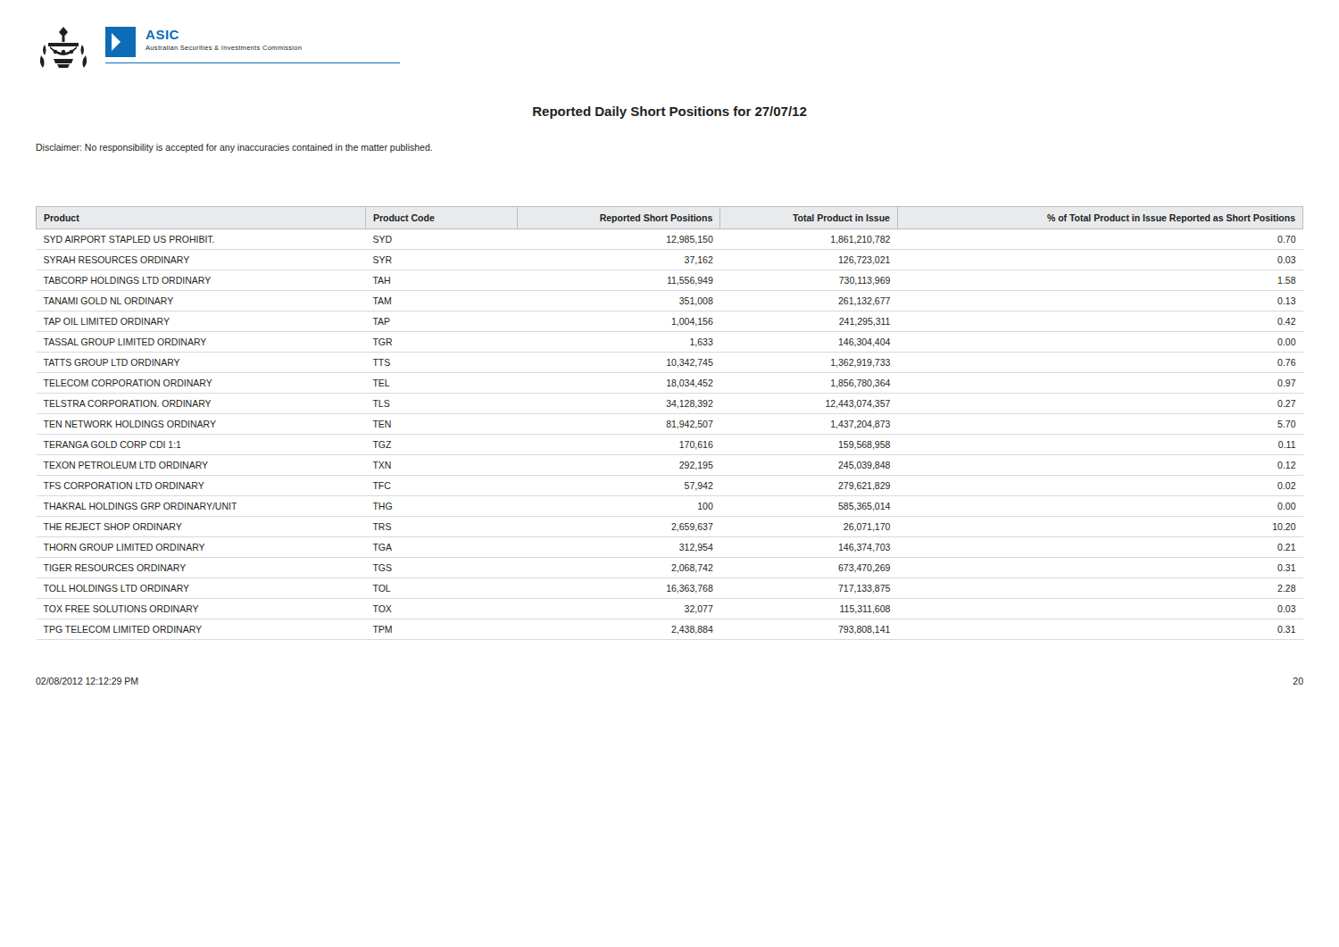ASIC
Australian Securities & Investments Commission
Reported Daily Short Positions for 27/07/12
Disclaimer: No responsibility is accepted for any inaccuracies contained in the matter published.
| Product | Product Code | Reported Short Positions | Total Product in Issue | % of Total Product in Issue Reported as Short Positions |
| --- | --- | --- | --- | --- |
| SYD AIRPORT STAPLED US PROHIBIT. | SYD | 12,985,150 | 1,861,210,782 | 0.70 |
| SYRAH RESOURCES ORDINARY | SYR | 37,162 | 126,723,021 | 0.03 |
| TABCORP HOLDINGS LTD ORDINARY | TAH | 11,556,949 | 730,113,969 | 1.58 |
| TANAMI GOLD NL ORDINARY | TAM | 351,008 | 261,132,677 | 0.13 |
| TAP OIL LIMITED ORDINARY | TAP | 1,004,156 | 241,295,311 | 0.42 |
| TASSAL GROUP LIMITED ORDINARY | TGR | 1,633 | 146,304,404 | 0.00 |
| TATTS GROUP LTD ORDINARY | TTS | 10,342,745 | 1,362,919,733 | 0.76 |
| TELECOM CORPORATION ORDINARY | TEL | 18,034,452 | 1,856,780,364 | 0.97 |
| TELSTRA CORPORATION. ORDINARY | TLS | 34,128,392 | 12,443,074,357 | 0.27 |
| TEN NETWORK HOLDINGS ORDINARY | TEN | 81,942,507 | 1,437,204,873 | 5.70 |
| TERANGA GOLD CORP CDI 1:1 | TGZ | 170,616 | 159,568,958 | 0.11 |
| TEXON PETROLEUM LTD ORDINARY | TXN | 292,195 | 245,039,848 | 0.12 |
| TFS CORPORATION LTD ORDINARY | TFC | 57,942 | 279,621,829 | 0.02 |
| THAKRAL HOLDINGS GRP ORDINARY/UNIT | THG | 100 | 585,365,014 | 0.00 |
| THE REJECT SHOP ORDINARY | TRS | 2,659,637 | 26,071,170 | 10.20 |
| THORN GROUP LIMITED ORDINARY | TGA | 312,954 | 146,374,703 | 0.21 |
| TIGER RESOURCES ORDINARY | TGS | 2,068,742 | 673,470,269 | 0.31 |
| TOLL HOLDINGS LTD ORDINARY | TOL | 16,363,768 | 717,133,875 | 2.28 |
| TOX FREE SOLUTIONS ORDINARY | TOX | 32,077 | 115,311,608 | 0.03 |
| TPG TELECOM LIMITED ORDINARY | TPM | 2,438,884 | 793,808,141 | 0.31 |
02/08/2012 12:12:29 PM 20